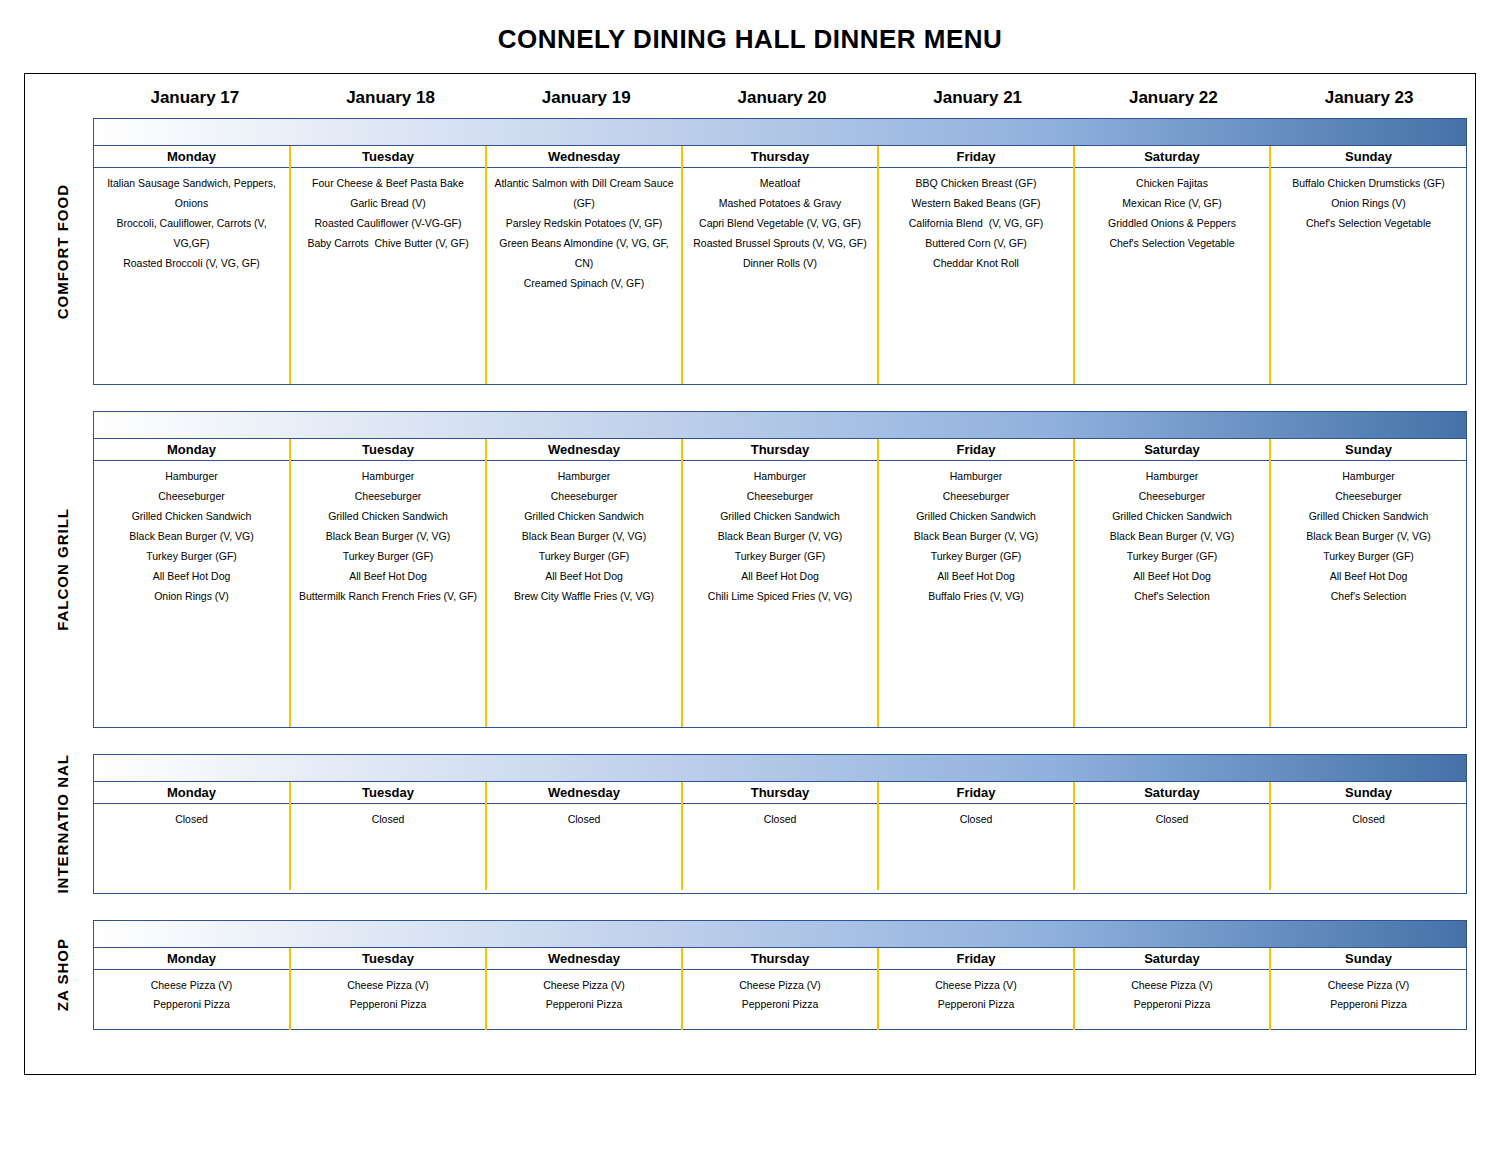CONNELY DINING HALL DINNER MENU
| | January 17 | January 18 | January 19 | January 20 | January 21 | January 22 | January 23 |
COMFORT FOOD
| Monday | Tuesday | Wednesday | Thursday | Friday | Saturday | Sunday |
| --- | --- | --- | --- | --- | --- | --- |
| Italian Sausage Sandwich, Peppers, Onions Broccoli, Cauliflower, Carrots (V, VG,GF) Roasted Broccoli (V, VG, GF) | Four Cheese & Beef Pasta Bake Garlic Bread (V) Roasted Cauliflower (V-VG-GF) Baby Carrots Chive Butter (V, GF) | Atlantic Salmon with Dill Cream Sauce (GF) Parsley Redskin Potatoes (V, GF) Green Beans Almondine (V, VG, GF, CN) Creamed Spinach (V, GF) | Meatloaf Mashed Potatoes & Gravy Capri Blend Vegetable (V, VG, GF) Roasted Brussel Sprouts (V, VG, GF) Dinner Rolls (V) | BBQ Chicken Breast (GF) Western Baked Beans (GF) California Blend (V, VG, GF) Buttered Corn (V, GF) Cheddar Knot Roll | Chicken Fajitas Mexican Rice (V, GF) Griddled Onions & Peppers Chef's Selection Vegetable | Buffalo Chicken Drumsticks (GF) Onion Rings (V) Chef's Selection Vegetable |
FALCON GRILL
| Monday | Tuesday | Wednesday | Thursday | Friday | Saturday | Sunday |
| --- | --- | --- | --- | --- | --- | --- |
| Hamburger Cheeseburger Grilled Chicken Sandwich Black Bean Burger (V, VG) Turkey Burger (GF) All Beef Hot Dog Onion Rings (V) | Hamburger Cheeseburger Grilled Chicken Sandwich Black Bean Burger (V, VG) Turkey Burger (GF) All Beef Hot Dog Buttermilk Ranch French Fries (V, GF) | Hamburger Cheeseburger Grilled Chicken Sandwich Black Bean Burger (V, VG) Turkey Burger (GF) All Beef Hot Dog Brew City Waffle Fries (V, VG) | Hamburger Cheeseburger Grilled Chicken Sandwich Black Bean Burger (V, VG) Turkey Burger (GF) All Beef Hot Dog Chili Lime Spiced Fries (V, VG) | Hamburger Cheeseburger Grilled Chicken Sandwich Black Bean Burger (V, VG) Turkey Burger (GF) All Beef Hot Dog Buffalo Fries (V, VG) | Hamburger Cheeseburger Grilled Chicken Sandwich Black Bean Burger (V, VG) Turkey Burger (GF) All Beef Hot Dog Chef's Selection | Hamburger Cheeseburger Grilled Chicken Sandwich Black Bean Burger (V, VG) Turkey Burger (GF) All Beef Hot Dog Chef's Selection |
INTERNATIO NAL
| Monday | Tuesday | Wednesday | Thursday | Friday | Saturday | Sunday |
| --- | --- | --- | --- | --- | --- | --- |
| Closed | Closed | Closed | Closed | Closed | Closed | Closed |
ZA SHOP
| Monday | Tuesday | Wednesday | Thursday | Friday | Saturday | Sunday |
| --- | --- | --- | --- | --- | --- | --- |
| Cheese Pizza (V) Pepperoni Pizza | Cheese Pizza (V) Pepperoni Pizza | Cheese Pizza (V) Pepperoni Pizza | Cheese Pizza (V) Pepperoni Pizza | Cheese Pizza (V) Pepperoni Pizza | Cheese Pizza (V) Pepperoni Pizza | Cheese Pizza (V) Pepperoni Pizza |